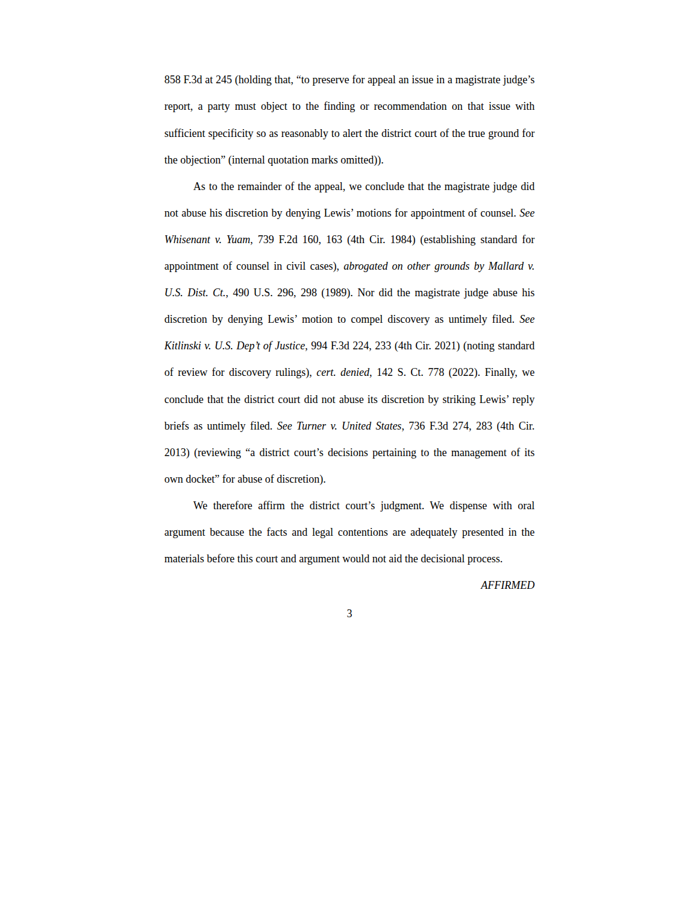858 F.3d at 245 (holding that, “to preserve for appeal an issue in a magistrate judge’s report, a party must object to the finding or recommendation on that issue with sufficient specificity so as reasonably to alert the district court of the true ground for the objection” (internal quotation marks omitted)).
As to the remainder of the appeal, we conclude that the magistrate judge did not abuse his discretion by denying Lewis’ motions for appointment of counsel. See Whisenant v. Yuam, 739 F.2d 160, 163 (4th Cir. 1984) (establishing standard for appointment of counsel in civil cases), abrogated on other grounds by Mallard v. U.S. Dist. Ct., 490 U.S. 296, 298 (1989). Nor did the magistrate judge abuse his discretion by denying Lewis’ motion to compel discovery as untimely filed. See Kitlinski v. U.S. Dep’t of Justice, 994 F.3d 224, 233 (4th Cir. 2021) (noting standard of review for discovery rulings), cert. denied, 142 S. Ct. 778 (2022). Finally, we conclude that the district court did not abuse its discretion by striking Lewis’ reply briefs as untimely filed. See Turner v. United States, 736 F.3d 274, 283 (4th Cir. 2013) (reviewing “a district court’s decisions pertaining to the management of its own docket” for abuse of discretion).
We therefore affirm the district court’s judgment. We dispense with oral argument because the facts and legal contentions are adequately presented in the materials before this court and argument would not aid the decisional process.
AFFIRMED
3